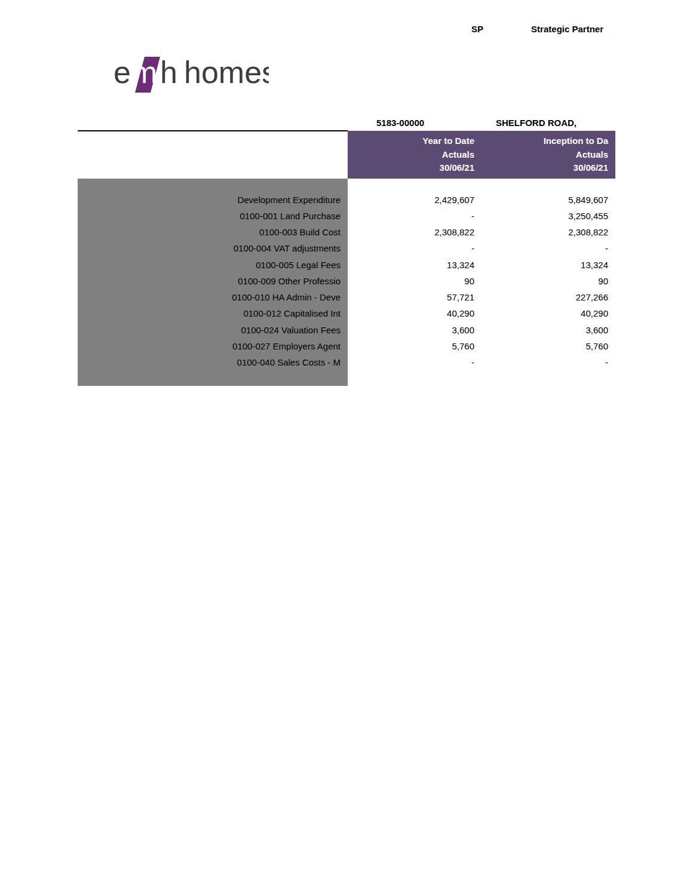SP Strategic Partner
e m h homes
5183-00000 SHELFORD ROAD,
| | Year to Date Actuals 30/06/21 | Inception to Da Actuals 30/06/21 |
| --- | --- | --- |
| Development Expenditure | 2,429,607 | 5,849,607 |
| 0100-001 Land Purchase | - | 3,250,455 |
| 0100-003 Build Cost | 2,308,822 | 2,308,822 |
| 0100-004 VAT adjustments | - | - |
| 0100-005 Legal Fees | 13,324 | 13,324 |
| 0100-009 Other Professio | 90 | 90 |
| 0100-010 HA Admin - Deve | 57,721 | 227,266 |
| 0100-012 Capitalised Int | 40,290 | 40,290 |
| 0100-024 Valuation Fees | 3,600 | 3,600 |
| 0100-027 Employers Agent | 5,760 | 5,760 |
| 0100-040 Sales Costs - M | - | - |